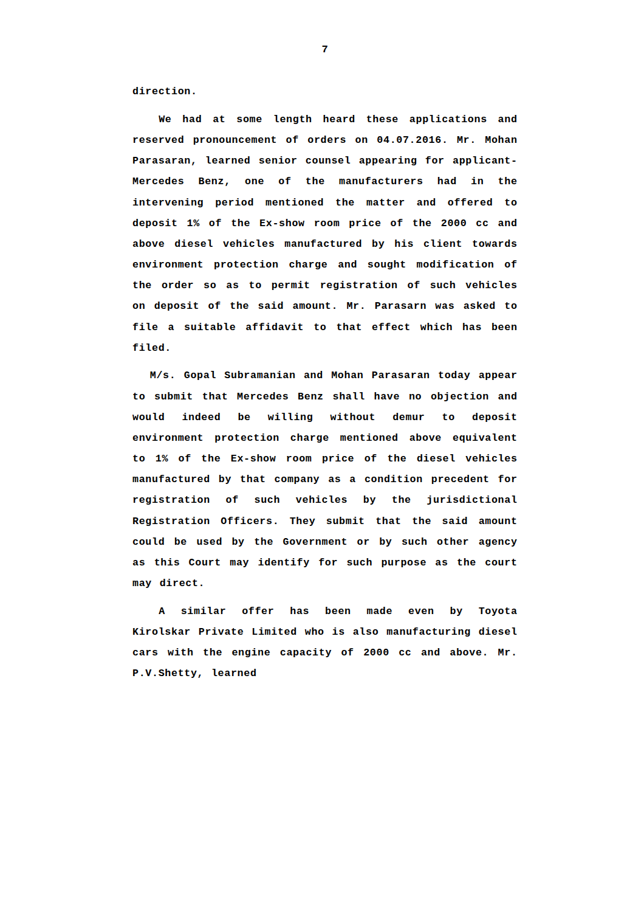7
direction.
We had at some length heard these applications and reserved pronouncement of orders on 04.07.2016. Mr. Mohan Parasaran, learned senior counsel appearing for applicant-Mercedes Benz, one of the manufacturers had in the intervening period mentioned the matter and offered to deposit 1% of the Ex-show room price of the 2000 cc and above diesel vehicles manufactured by his client towards environment protection charge and sought modification of the order so as to permit registration of such vehicles on deposit of the said amount. Mr. Parasarn was asked to file a suitable affidavit to that effect which has been filed.
M/s. Gopal Subramanian and Mohan Parasaran today appear to submit that Mercedes Benz shall have no objection and would indeed be willing without demur to deposit environment protection charge mentioned above equivalent to 1% of the Ex-show room price of the diesel vehicles manufactured by that company as a condition precedent for registration of such vehicles by the jurisdictional Registration Officers. They submit that the said amount could be used by the Government or by such other agency as this Court may identify for such purpose as the court may direct.
A similar offer has been made even by Toyota Kirolskar Private Limited who is also manufacturing diesel cars with the engine capacity of 2000 cc and above. Mr. P.V.Shetty, learned